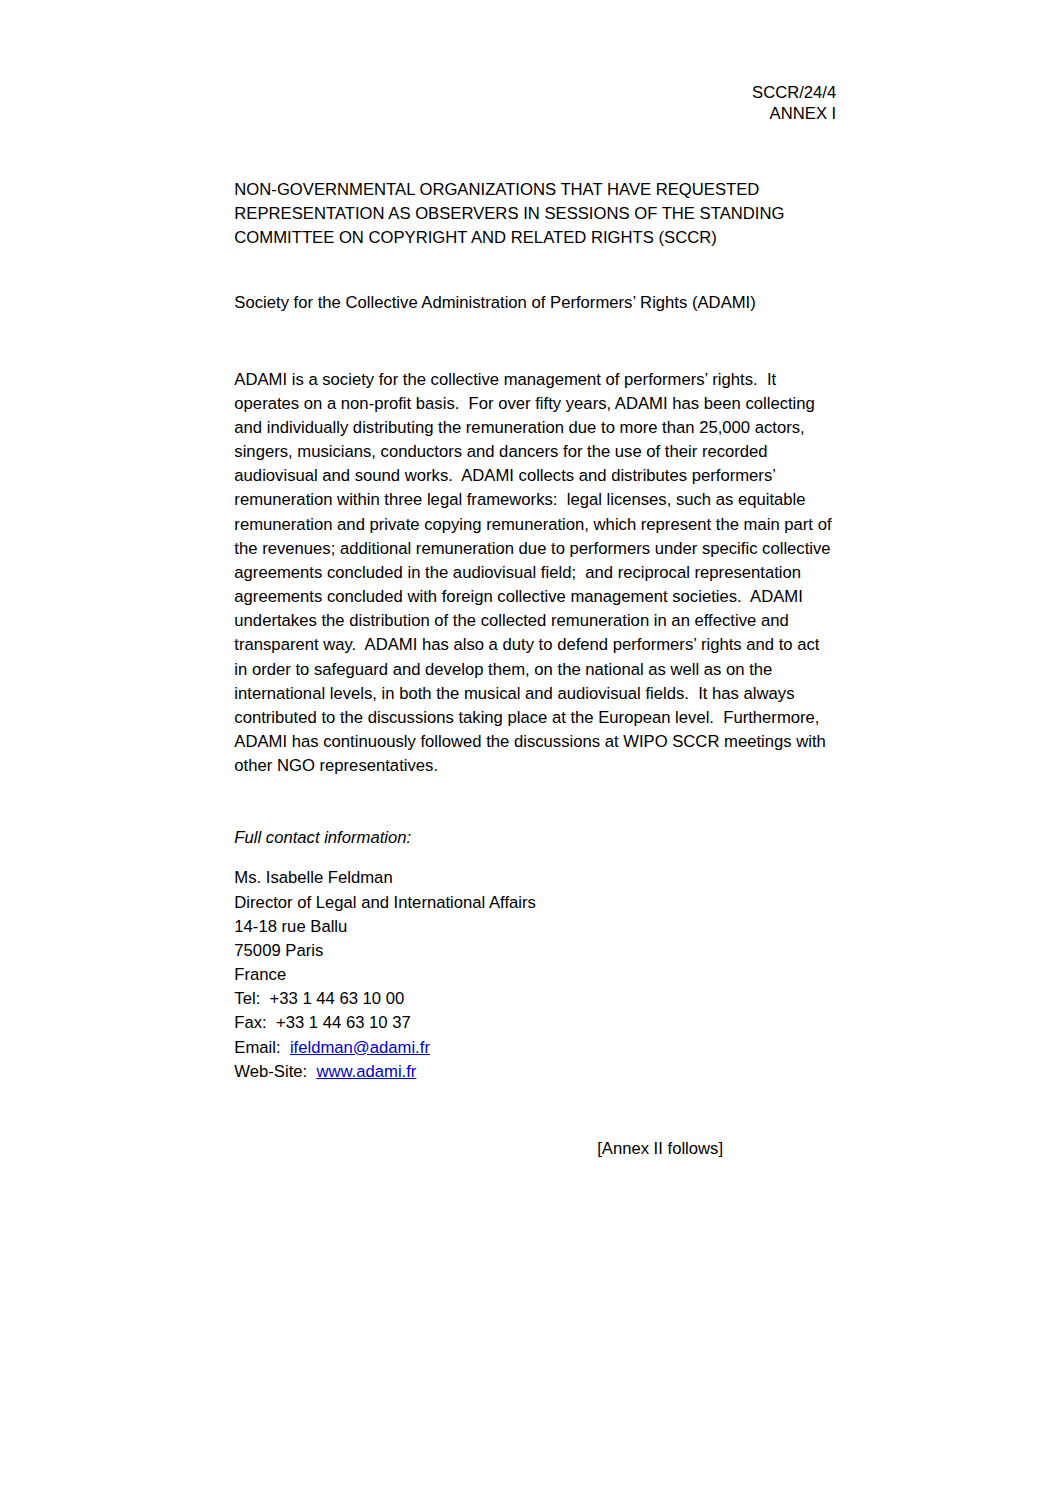SCCR/24/4
ANNEX I
Non-governmental organizations that have requested representation as observers in sessions of the Standing Committee on Copyright and Related Rights (SCCR)
Society for the Collective Administration of Performers’ Rights (ADAMI)
ADAMI is a society for the collective management of performers’ rights. It operates on a non-profit basis. For over fifty years, ADAMI has been collecting and individually distributing the remuneration due to more than 25,000 actors, singers, musicians, conductors and dancers for the use of their recorded audiovisual and sound works. ADAMI collects and distributes performers’ remuneration within three legal frameworks: legal licenses, such as equitable remuneration and private copying remuneration, which represent the main part of the revenues; additional remuneration due to performers under specific collective agreements concluded in the audiovisual field; and reciprocal representation agreements concluded with foreign collective management societies. ADAMI undertakes the distribution of the collected remuneration in an effective and transparent way. ADAMI has also a duty to defend performers’ rights and to act in order to safeguard and develop them, on the national as well as on the international levels, in both the musical and audiovisual fields. It has always contributed to the discussions taking place at the European level. Furthermore, ADAMI has continuously followed the discussions at WIPO SCCR meetings with other NGO representatives.
Full contact information:
Ms. Isabelle Feldman
Director of Legal and International Affairs
14-18 rue Ballu
75009 Paris
France
Tel: +33 1 44 63 10 00
Fax: +33 1 44 63 10 37
Email: ifeldman@adami.fr
Web-Site: www.adami.fr
[Annex II follows]